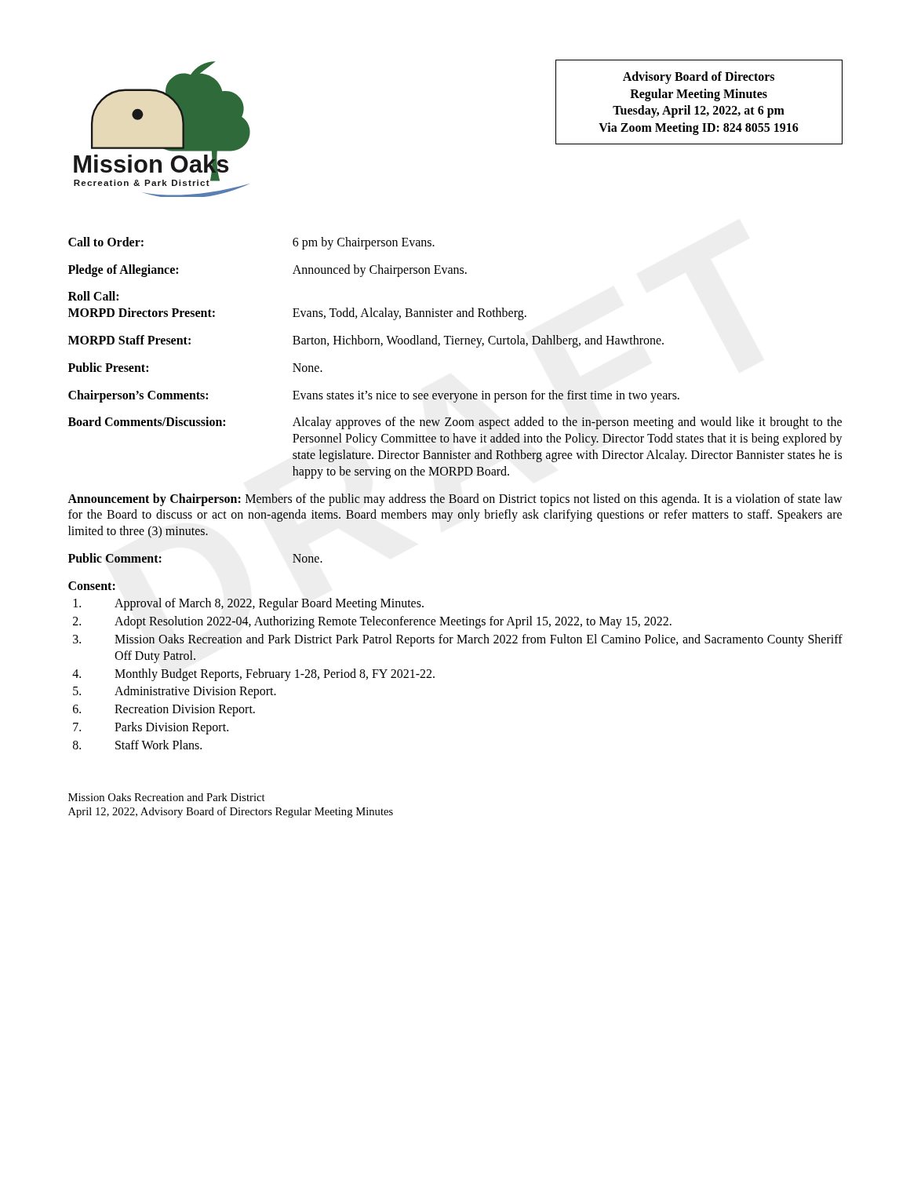DRAFT
Mission Oaks Recreation & Park District
Advisory Board of Directors
Regular Meeting Minutes
Tuesday, April 12, 2022, at 6 pm
Via Zoom Meeting ID: 824 8055 1916
Call to Order:
6 pm by Chairperson Evans.
Pledge of Allegiance:
Announced by Chairperson Evans.
Roll Call:
MORPD Directors Present:
Evans, Todd, Alcalay, Bannister and Rothberg.
MORPD Staff Present:
Barton, Hichborn, Woodland, Tierney, Curtola, Dahlberg, and Hawthrone.
Public Present:
None.
Chairperson’s Comments:
Evans states it’s nice to see everyone in person for the first time in two years.
Board Comments/Discussion:
Alcalay approves of the new Zoom aspect added to the in-person meeting and would like it brought to the Personnel Policy Committee to have it added into the Policy. Director Todd states that it is being explored by state legislature. Director Bannister and Rothberg agree with Director Alcalay. Director Bannister states he is happy to be serving on the MORPD Board.
Announcement by Chairperson: Members of the public may address the Board on District topics not listed on this agenda. It is a violation of state law for the Board to discuss or act on non-agenda items. Board members may only briefly ask clarifying questions or refer matters to staff. Speakers are limited to three (3) minutes.
Public Comment:
None.
Consent:
Approval of March 8, 2022, Regular Board Meeting Minutes.
Adopt Resolution 2022-04, Authorizing Remote Teleconference Meetings for April 15, 2022, to May 15, 2022.
Mission Oaks Recreation and Park District Park Patrol Reports for March 2022 from Fulton El Camino Police, and Sacramento County Sheriff Off Duty Patrol.
Monthly Budget Reports, February 1-28, Period 8, FY 2021-22.
Administrative Division Report.
Recreation Division Report.
Parks Division Report.
Staff Work Plans.
Mission Oaks Recreation and Park District
April 12, 2022, Advisory Board of Directors Regular Meeting Minutes